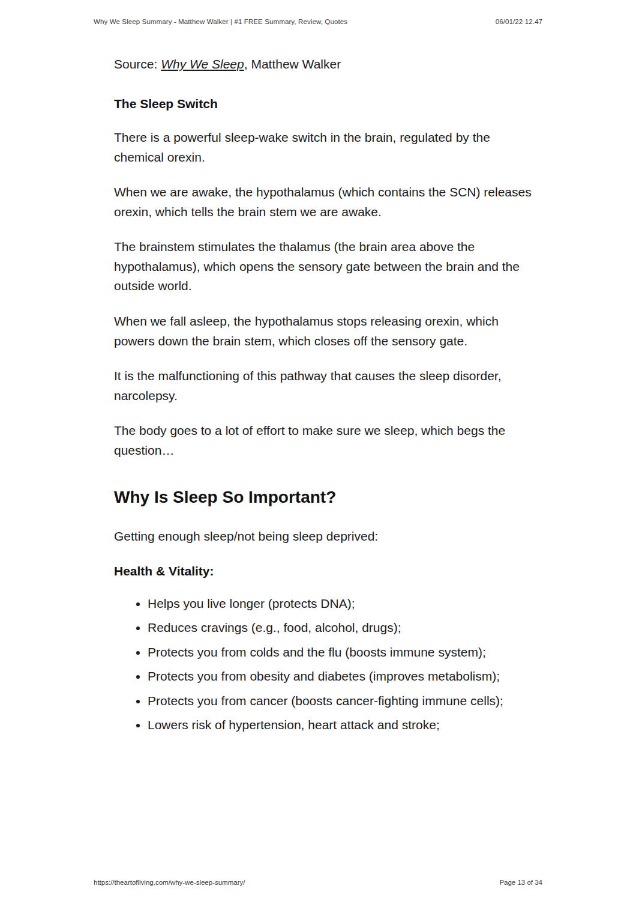Why We Sleep Summary - Matthew Walker | #1 FREE Summary, Review, Quotes 06/01/22 12.47
Source: Why We Sleep, Matthew Walker
The Sleep Switch
There is a powerful sleep-wake switch in the brain, regulated by the chemical orexin.
When we are awake, the hypothalamus (which contains the SCN) releases orexin, which tells the brain stem we are awake.
The brainstem stimulates the thalamus (the brain area above the hypothalamus), which opens the sensory gate between the brain and the outside world.
When we fall asleep, the hypothalamus stops releasing orexin, which powers down the brain stem, which closes off the sensory gate.
It is the malfunctioning of this pathway that causes the sleep disorder, narcolepsy.
The body goes to a lot of effort to make sure we sleep, which begs the question…
Why Is Sleep So Important?
Getting enough sleep/not being sleep deprived:
Health & Vitality:
Helps you live longer (protects DNA);
Reduces cravings (e.g., food, alcohol, drugs);
Protects you from colds and the flu (boosts immune system);
Protects you from obesity and diabetes (improves metabolism);
Protects you from cancer (boosts cancer-fighting immune cells);
Lowers risk of hypertension, heart attack and stroke;
https://theartofliving.com/why-we-sleep-summary/ Page 13 of 34